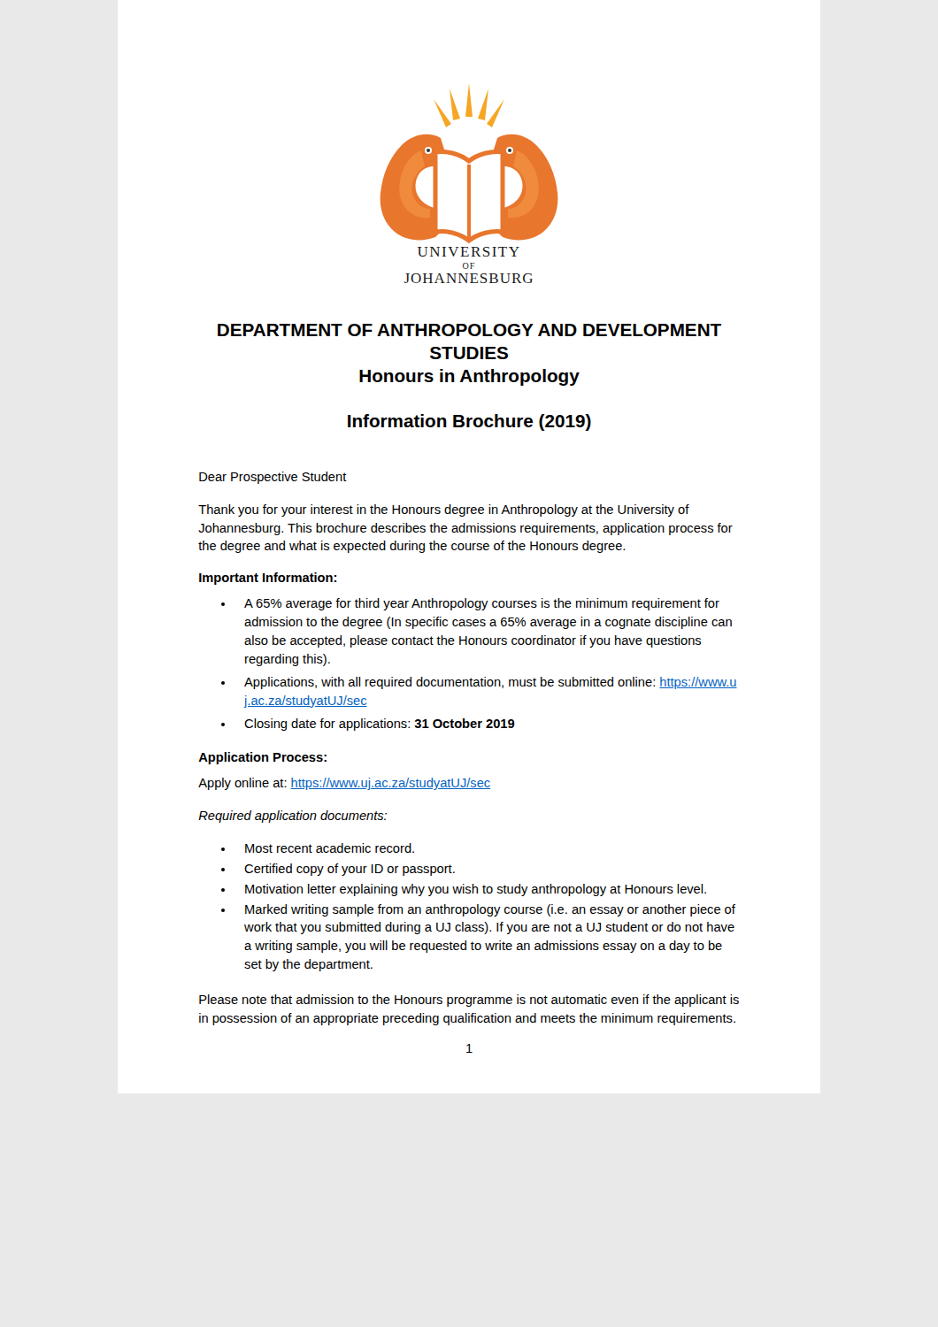UNIVERSITY OF JOHANNESBURG
DEPARTMENT OF ANTHROPOLOGY AND DEVELOPMENT STUDIES
Honours in Anthropology
Information Brochure (2019)
Dear Prospective Student
Thank you for your interest in the Honours degree in Anthropology at the University of Johannesburg. This brochure describes the admissions requirements, application process for the degree and what is expected during the course of the Honours degree.
Important Information:
A 65% average for third year Anthropology courses is the minimum requirement for admission to the degree (In specific cases a 65% average in a cognate discipline can also be accepted, please contact the Honours coordinator if you have questions regarding this).
Applications, with all required documentation, must be submitted online: https://www.uj.ac.za/studyatUJ/sec
Closing date for applications: 31 October 2019
Application Process:
Apply online at: https://www.uj.ac.za/studyatUJ/sec
Required application documents:
Most recent academic record.
Certified copy of your ID or passport.
Motivation letter explaining why you wish to study anthropology at Honours level.
Marked writing sample from an anthropology course (i.e. an essay or another piece of work that you submitted during a UJ class). If you are not a UJ student or do not have a writing sample, you will be requested to write an admissions essay on a day to be set by the department.
Please note that admission to the Honours programme is not automatic even if the applicant is in possession of an appropriate preceding qualification and meets the minimum requirements.
1